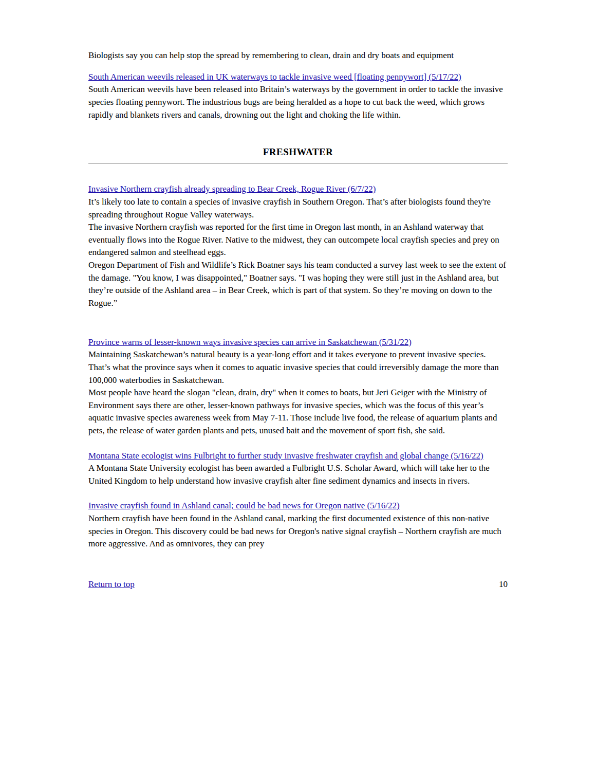Biologists say you can help stop the spread by remembering to clean, drain and dry boats and equipment
South American weevils released in UK waterways to tackle invasive weed [floating pennywort] (5/17/22)
South American weevils have been released into Britain’s waterways by the government in order to tackle the invasive species floating pennywort. The industrious bugs are being heralded as a hope to cut back the weed, which grows rapidly and blankets rivers and canals, drowning out the light and choking the life within.
FRESHWATER
Invasive Northern crayfish already spreading to Bear Creek, Rogue River (6/7/22)
It’s likely too late to contain a species of invasive crayfish in Southern Oregon. That’s after biologists found they're spreading throughout Rogue Valley waterways.
The invasive Northern crayfish was reported for the first time in Oregon last month, in an Ashland waterway that eventually flows into the Rogue River. Native to the midwest, they can outcompete local crayfish species and prey on endangered salmon and steelhead eggs.
Oregon Department of Fish and Wildlife’s Rick Boatner says his team conducted a survey last week to see the extent of the damage. "You know, I was disappointed," Boatner says. "I was hoping they were still just in the Ashland area, but they’re outside of the Ashland area – in Bear Creek, which is part of that system. So they’re moving on down to the Rogue.”
Province warns of lesser-known ways invasive species can arrive in Saskatchewan (5/31/22)
Maintaining Saskatchewan’s natural beauty is a year-long effort and it takes everyone to prevent invasive species. That’s what the province says when it comes to aquatic invasive species that could irreversibly damage the more than 100,000 waterbodies in Saskatchewan.
Most people have heard the slogan "clean, drain, dry" when it comes to boats, but Jeri Geiger with the Ministry of Environment says there are other, lesser-known pathways for invasive species, which was the focus of this year’s aquatic invasive species awareness week from May 7-11. Those include live food, the release of aquarium plants and pets, the release of water garden plants and pets, unused bait and the movement of sport fish, she said.
Montana State ecologist wins Fulbright to further study invasive freshwater crayfish and global change (5/16/22)
A Montana State University ecologist has been awarded a Fulbright U.S. Scholar Award, which will take her to the United Kingdom to help understand how invasive crayfish alter fine sediment dynamics and insects in rivers.
Invasive crayfish found in Ashland canal; could be bad news for Oregon native (5/16/22)
Northern crayfish have been found in the Ashland canal, marking the first documented existence of this non-native species in Oregon. This discovery could be bad news for Oregon's native signal crayfish – Northern crayfish are much more aggressive. And as omnivores, they can prey
Return to top 10